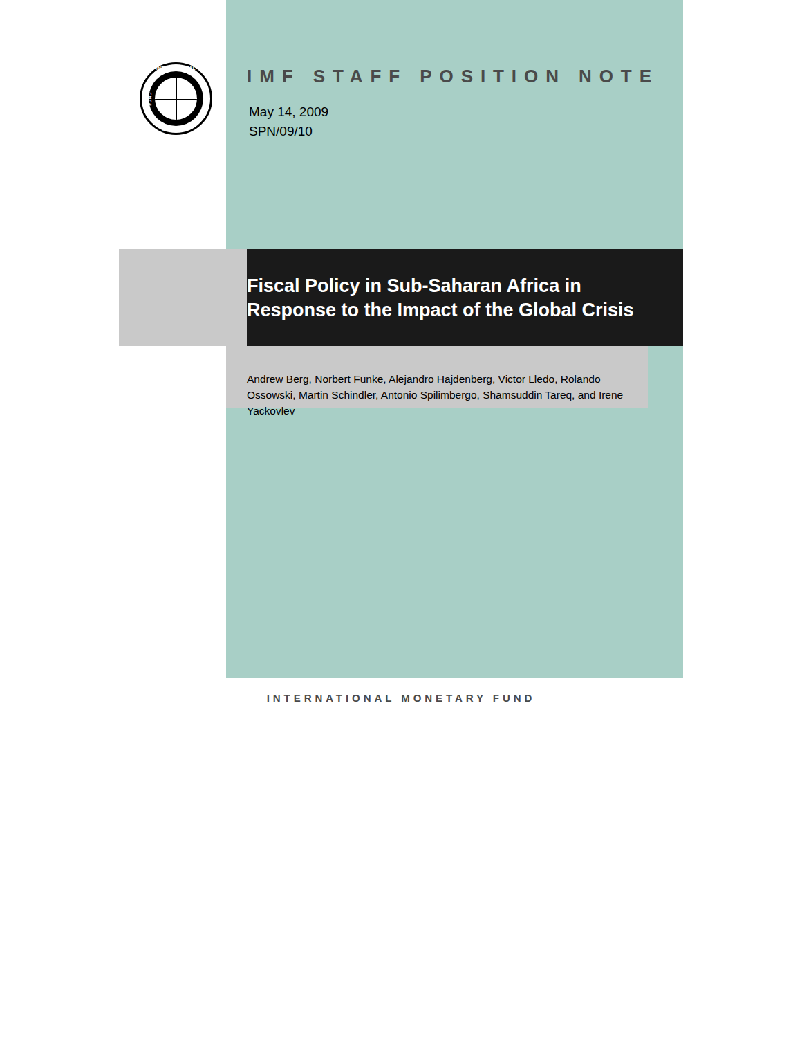INTERNATIONAL MONETARY FUND ★
IMF STAFF POSITION NOTE
May 14, 2009
SPN/09/10
Fiscal Policy in Sub-Saharan Africa in Response to the Impact of the Global Crisis
Andrew Berg, Norbert Funke, Alejandro Hajdenberg, Victor Lledo, Rolando Ossowski, Martin Schindler, Antonio Spilimbergo, Shamsuddin Tareq, and Irene Yackovlev
INTERNATIONAL MONETARY FUND